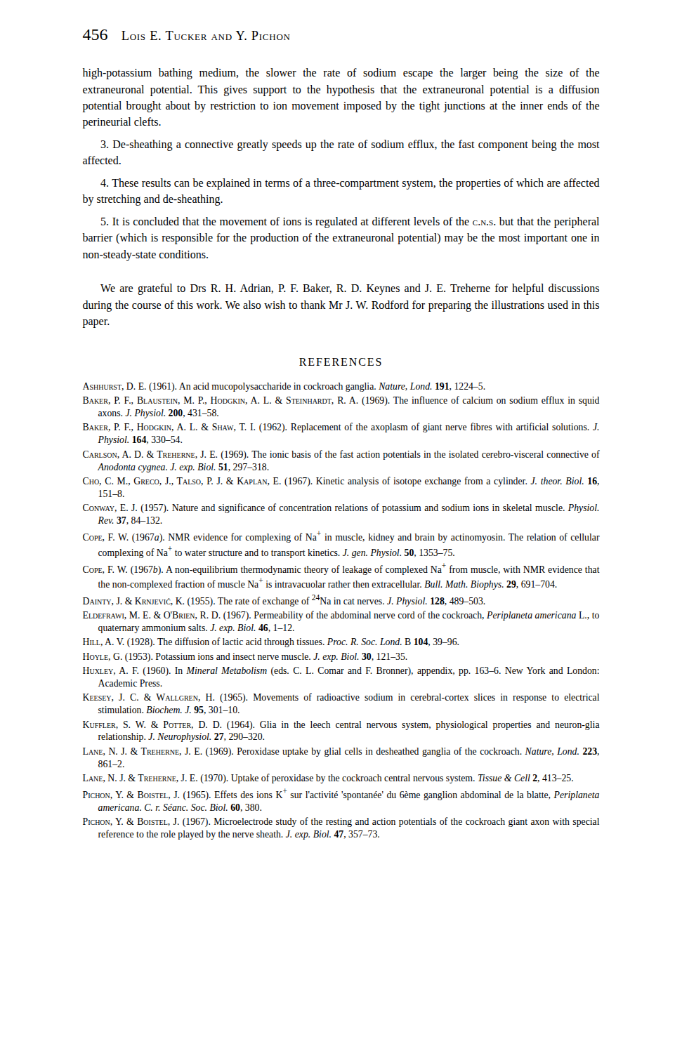456 Lois E. Tucker and Y. Pichon
high-potassium bathing medium, the slower the rate of sodium escape the larger being the size of the extraneuronal potential. This gives support to the hypothesis that the extraneuronal potential is a diffusion potential brought about by restriction to ion movement imposed by the tight junctions at the inner ends of the perineurial clefts.
3. De-sheathing a connective greatly speeds up the rate of sodium efflux, the fast component being the most affected.
4. These results can be explained in terms of a three-compartment system, the properties of which are affected by stretching and de-sheathing.
5. It is concluded that the movement of ions is regulated at different levels of the c.n.s. but that the peripheral barrier (which is responsible for the production of the extraneuronal potential) may be the most important one in non-steady-state conditions.
We are grateful to Drs R. H. Adrian, P. F. Baker, R. D. Keynes and J. E. Treherne for helpful discussions during the course of this work. We also wish to thank Mr J. W. Rodford for preparing the illustrations used in this paper.
References
Ashhurst, D. E. (1961). An acid mucopolysaccharide in cockroach ganglia. Nature, Lond. 191, 1224–5.
Baker, P. F., Blaustein, M. P., Hodgkin, A. L. & Steinhardt, R. A. (1969). The influence of calcium on sodium efflux in squid axons. J. Physiol. 200, 431–58.
Baker, P. F., Hodgkin, A. L. & Shaw, T. I. (1962). Replacement of the axoplasm of giant nerve fibres with artificial solutions. J. Physiol. 164, 330–54.
Carlson, A. D. & Treherne, J. E. (1969). The ionic basis of the fast action potentials in the isolated cerebro-visceral connective of Anodonta cygnea. J. exp. Biol. 51, 297–318.
Cho, C. M., Greco, J., Talso, P. J. & Kaplan, E. (1967). Kinetic analysis of isotope exchange from a cylinder. J. theor. Biol. 16, 151–8.
Conway, E. J. (1957). Nature and significance of concentration relations of potassium and sodium ions in skeletal muscle. Physiol. Rev. 37, 84–132.
Cope, F. W. (1967a). NMR evidence for complexing of Na+ in muscle, kidney and brain by actinomyosin. The relation of cellular complexing of Na+ to water structure and to transport kinetics. J. gen. Physiol. 50, 1353–75.
Cope, F. W. (1967b). A non-equilibrium thermodynamic theory of leakage of complexed Na+ from muscle, with NMR evidence that the non-complexed fraction of muscle Na+ is intravacuolar rather then extracellular. Bull. Math. Biophys. 29, 691–704.
Dainty, J. & Krnjević, K. (1955). The rate of exchange of 24Na in cat nerves. J. Physiol. 128, 489–503.
Eldefrawi, M. E. & O'Brien, R. D. (1967). Permeability of the abdominal nerve cord of the cockroach, Periplaneta americana L., to quaternary ammonium salts. J. exp. Biol. 46, 1–12.
Hill, A. V. (1928). The diffusion of lactic acid through tissues. Proc. R. Soc. Lond. B 104, 39–96.
Hoyle, G. (1953). Potassium ions and insect nerve muscle. J. exp. Biol. 30, 121–35.
Huxley, A. F. (1960). In Mineral Metabolism (eds. C. L. Comar and F. Bronner), appendix, pp. 163–6. New York and London: Academic Press.
Keesey, J. C. & Wallgren, H. (1965). Movements of radioactive sodium in cerebral-cortex slices in response to electrical stimulation. Biochem. J. 95, 301–10.
Kuffler, S. W. & Potter, D. D. (1964). Glia in the leech central nervous system, physiological properties and neuron-glia relationship. J. Neurophysiol. 27, 290–320.
Lane, N. J. & Treherne, J. E. (1969). Peroxidase uptake by glial cells in desheathed ganglia of the cockroach. Nature, Lond. 223, 861–2.
Lane, N. J. & Treherne, J. E. (1970). Uptake of peroxidase by the cockroach central nervous system. Tissue & Cell 2, 413–25.
Pichon, Y. & Boistel, J. (1965). Effets des ions K+ sur l'activité 'spontanée' du 6ème ganglion abdominal de la blatte, Periplaneta americana. C. r. Séanc. Soc. Biol. 60, 380.
Pichon, Y. & Boistel, J. (1967). Microelectrode study of the resting and action potentials of the cockroach giant axon with special reference to the role played by the nerve sheath. J. exp. Biol. 47, 357–73.